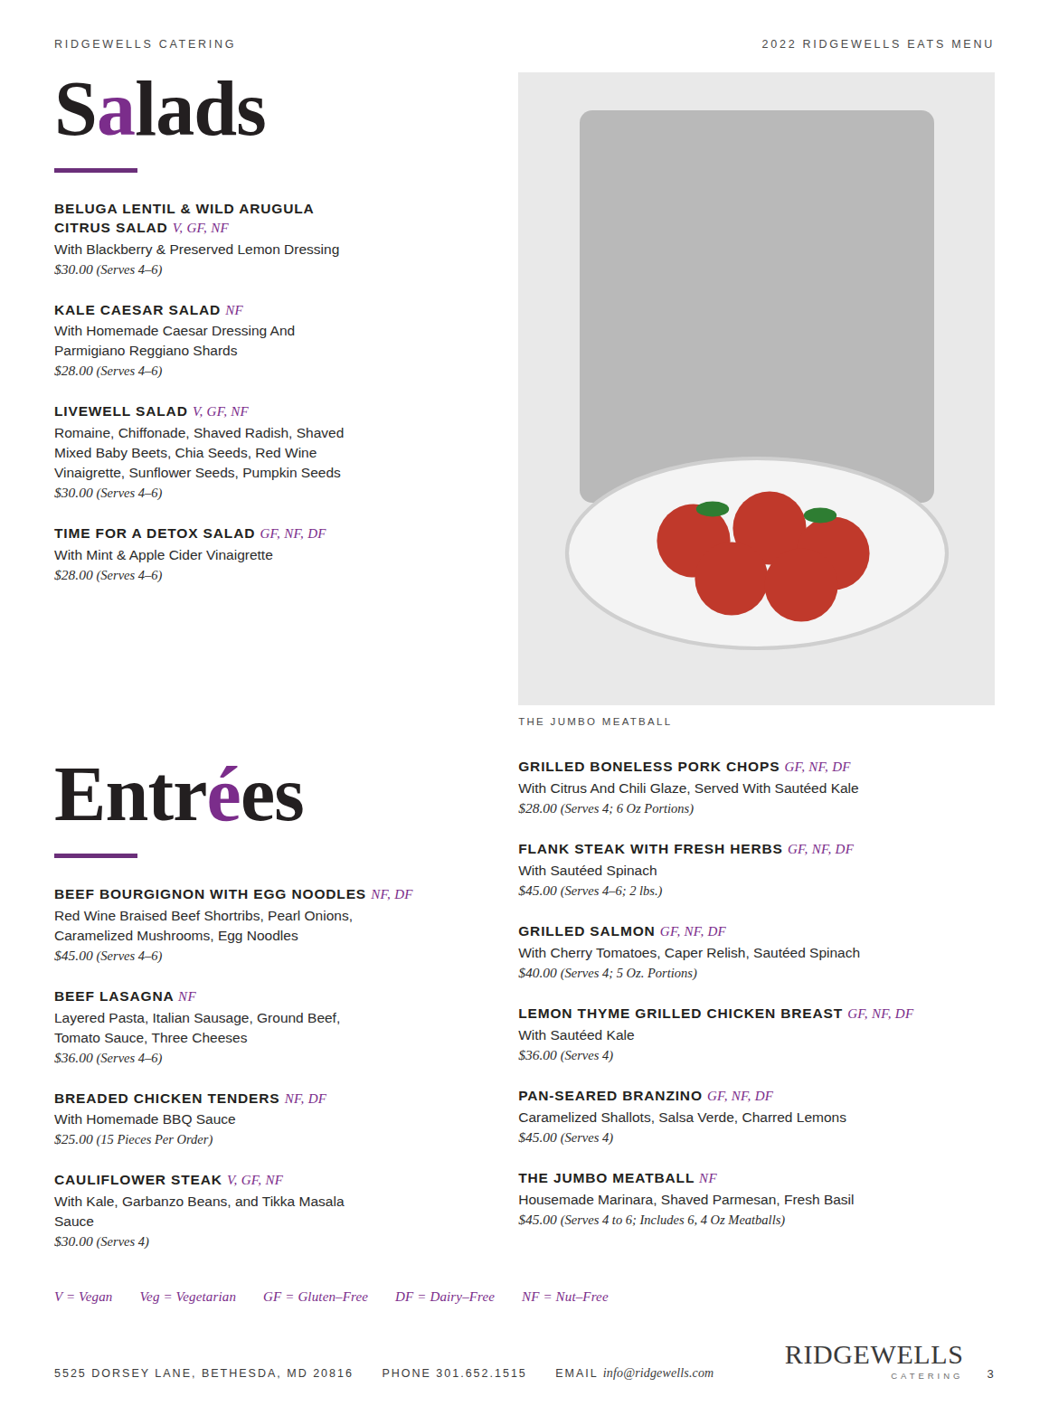Ridgewells Catering
2022 Ridgewells Eats Menu
Salads
Beluga Lentil & Wild Arugula
Citrus Salad V, GF, NF
With Blackberry & Preserved Lemon Dressing
$30.00 (Serves 4–6)
Kale Caesar Salad NF
With Homemade Caesar Dressing And
Parmigiano Reggiano Shards
$28.00 (Serves 4–6)
Livewell Salad V, GF, NF
Romaine, Chiffonade, Shaved Radish, Shaved
Mixed Baby Beets, Chia Seeds, Red Wine
Vinaigrette, Sunflower Seeds, Pumpkin Seeds
$30.00 (Serves 4–6)
Time For A Detox Salad GF, NF, DF
With Mint & Apple Cider Vinaigrette
$28.00 (Serves 4–6)
The Jumbo Meatball
Entrées
Beef Bourgignon With Egg Noodles NF, DF
Red Wine Braised Beef Shortribs, Pearl Onions,
Caramelized Mushrooms, Egg Noodles
$45.00 (Serves 4–6)
Beef Lasagna NF
Layered Pasta, Italian Sausage, Ground Beef,
Tomato Sauce, Three Cheeses
$36.00 (Serves 4–6)
Breaded Chicken Tenders NF, DF
With Homemade BBQ Sauce
$25.00 (15 Pieces Per Order)
Cauliflower Steak V, GF, NF
With Kale, Garbanzo Beans, and Tikka Masala
Sauce
$30.00 (Serves 4)
Grilled Boneless Pork Chops GF, NF, DF
With Citrus And Chili Glaze, Served With Sautéed Kale
$28.00 (Serves 4; 6 Oz Portions)
Flank Steak With Fresh Herbs GF, NF, DF
With Sautéed Spinach
$45.00 (Serves 4–6; 2 lbs.)
Grilled Salmon GF, NF, DF
With Cherry Tomatoes, Caper Relish, Sautéed Spinach
$40.00 (Serves 4; 5 Oz. Portions)
Lemon Thyme Grilled Chicken Breast GF, NF, DF
With Sautéed Kale
$36.00 (Serves 4)
Pan-Seared Branzino GF, NF, DF
Caramelized Shallots, Salsa Verde, Charred Lemons
$45.00 (Serves 4)
The Jumbo Meatball NF
Housemade Marinara, Shaved Parmesan, Fresh Basil
$45.00 (Serves 4 to 6; Includes 6, 4 Oz Meatballs)
V = Vegan Veg = Vegetarian GF = Gluten–Free DF = Dairy–Free NF = Nut–Free
5525 Dorsey Lane, Bethesda, MD 20816 Phone 301.652.1515 Email info@ridgewells.com
ridgewells
Catering
3